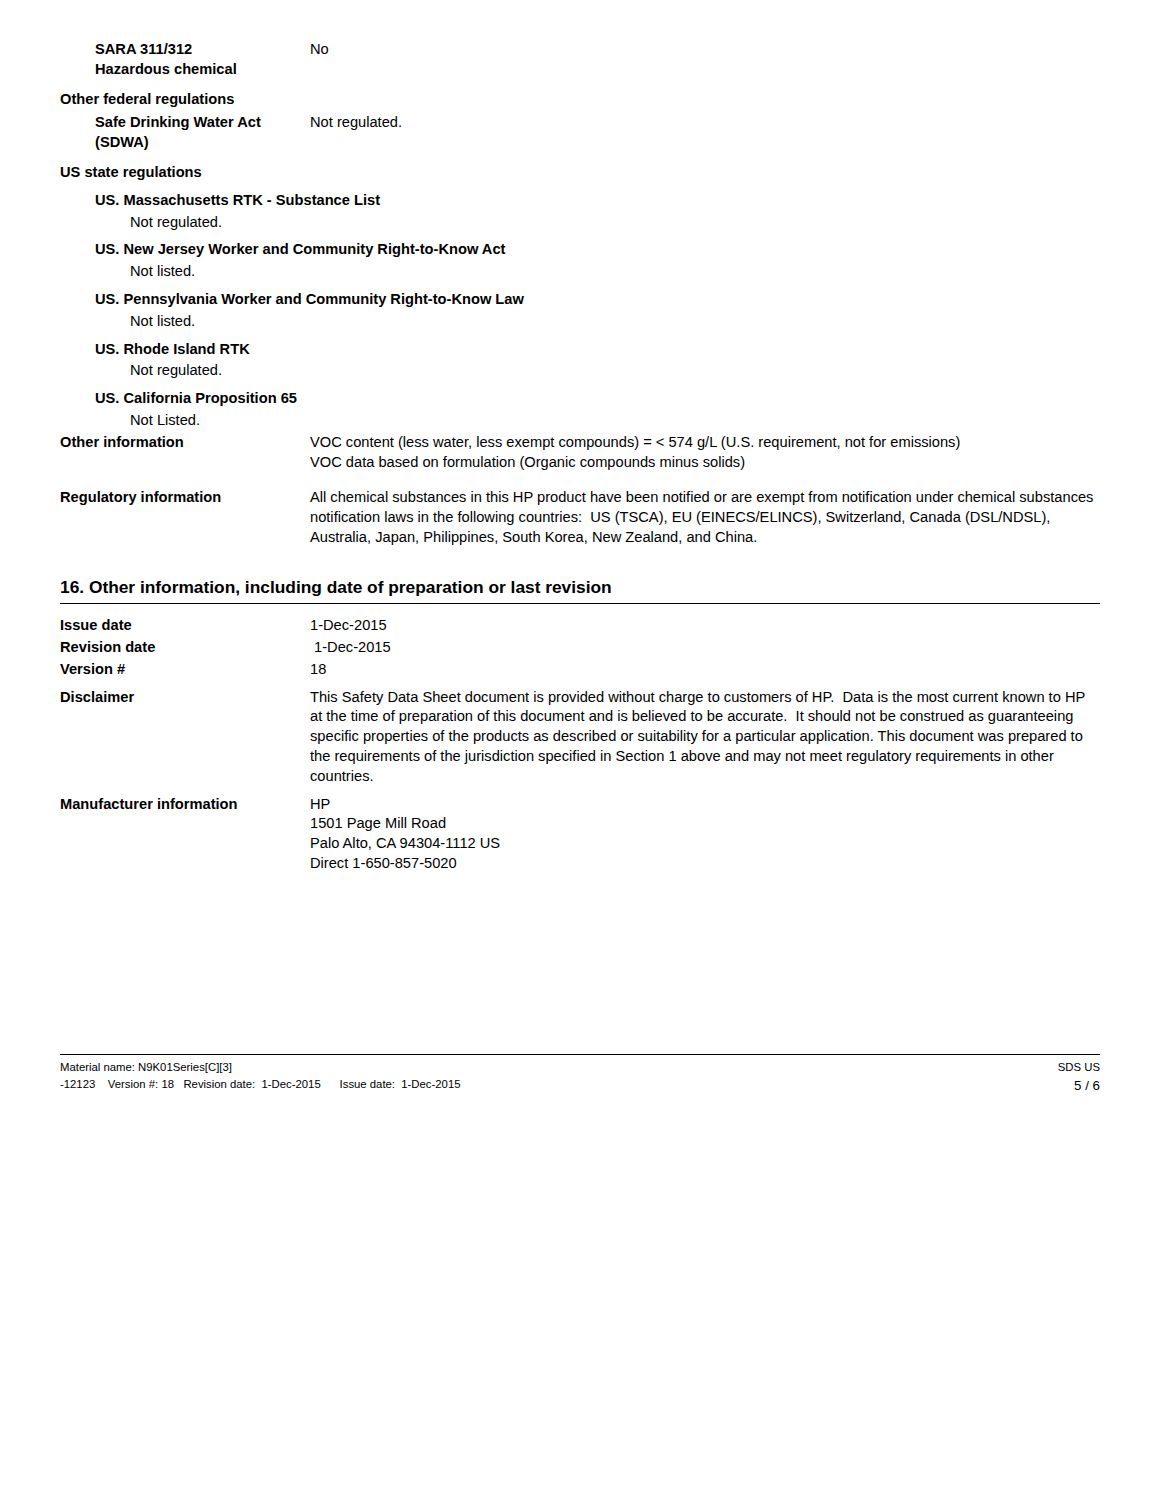SARA 311/312
Hazardous chemical
No
Other federal regulations
Safe Drinking Water Act
(SDWA)
Not regulated.
US state regulations
US. Massachusetts RTK - Substance List
Not regulated.
US. New Jersey Worker and Community Right-to-Know Act
Not listed.
US. Pennsylvania Worker and Community Right-to-Know Law
Not listed.
US. Rhode Island RTK
Not regulated.
US. California Proposition 65
Not Listed.
Other information
VOC content (less water, less exempt compounds) = < 574 g/L (U.S. requirement, not for emissions)
VOC data based on formulation (Organic compounds minus solids)
Regulatory information
All chemical substances in this HP product have been notified or are exempt from notification under chemical substances notification laws in the following countries: US (TSCA), EU (EINECS/ELINCS), Switzerland, Canada (DSL/NDSL), Australia, Japan, Philippines, South Korea, New Zealand, and China.
16. Other information, including date of preparation or last revision
Issue date
1-Dec-2015
Revision date
1-Dec-2015
Version #
18
Disclaimer
This Safety Data Sheet document is provided without charge to customers of HP. Data is the most current known to HP at the time of preparation of this document and is believed to be accurate. It should not be construed as guaranteeing specific properties of the products as described or suitability for a particular application. This document was prepared to the requirements of the jurisdiction specified in Section 1 above and may not meet regulatory requirements in other countries.
Manufacturer information
HP
1501 Page Mill Road
Palo Alto, CA 94304-1112 US
Direct 1-650-857-5020
Material name: N9K01Series[C][3]
-12123 Version #: 18 Revision date: 1-Dec-2015 Issue date: 1-Dec-2015
SDS US
5 / 6